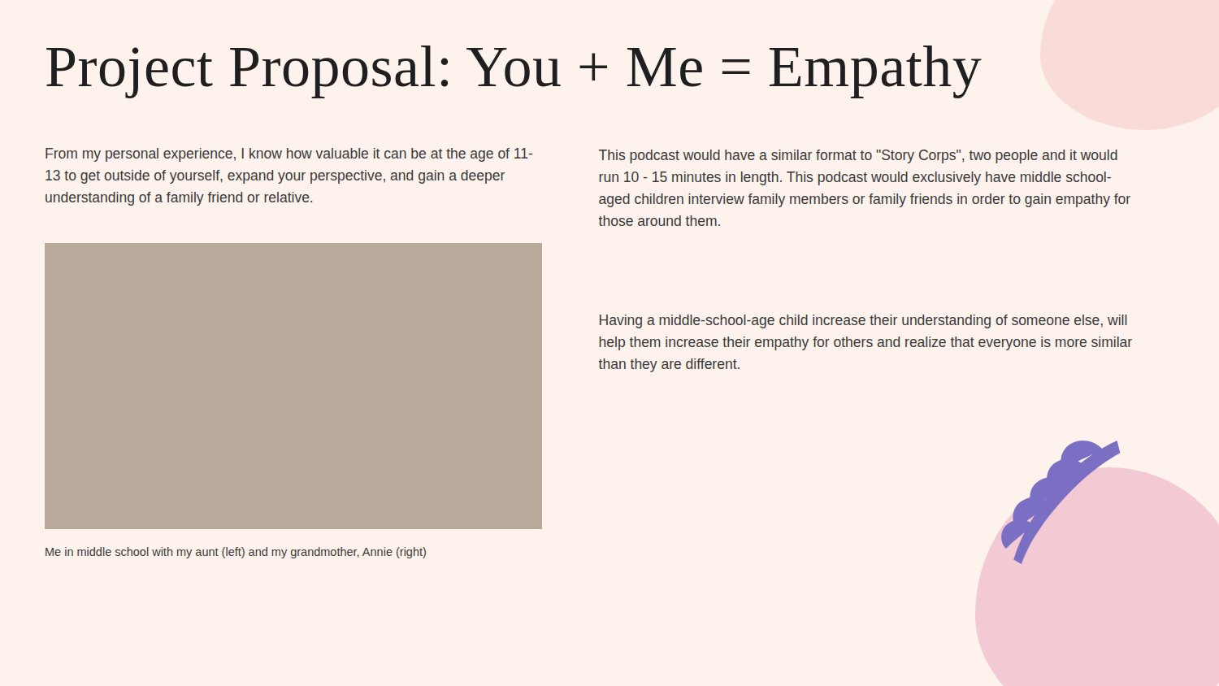Project Proposal: You + Me = Empathy
From my personal experience, I know how valuable it can be at the age of 11-13 to get outside of yourself, expand your perspective, and gain a deeper understanding of a family friend or relative.
Me in middle school with my aunt (left) and my grandmother, Annie (right)
This podcast would have a similar format to "Story Corps", two people and it would run 10 - 15 minutes in length. This podcast would exclusively have middle school-aged children interview family members or family friends in order to gain empathy for those around them.
Having a middle-school-age child increase their understanding of someone else, will help them increase their empathy for others and realize that everyone is more similar than they are different.